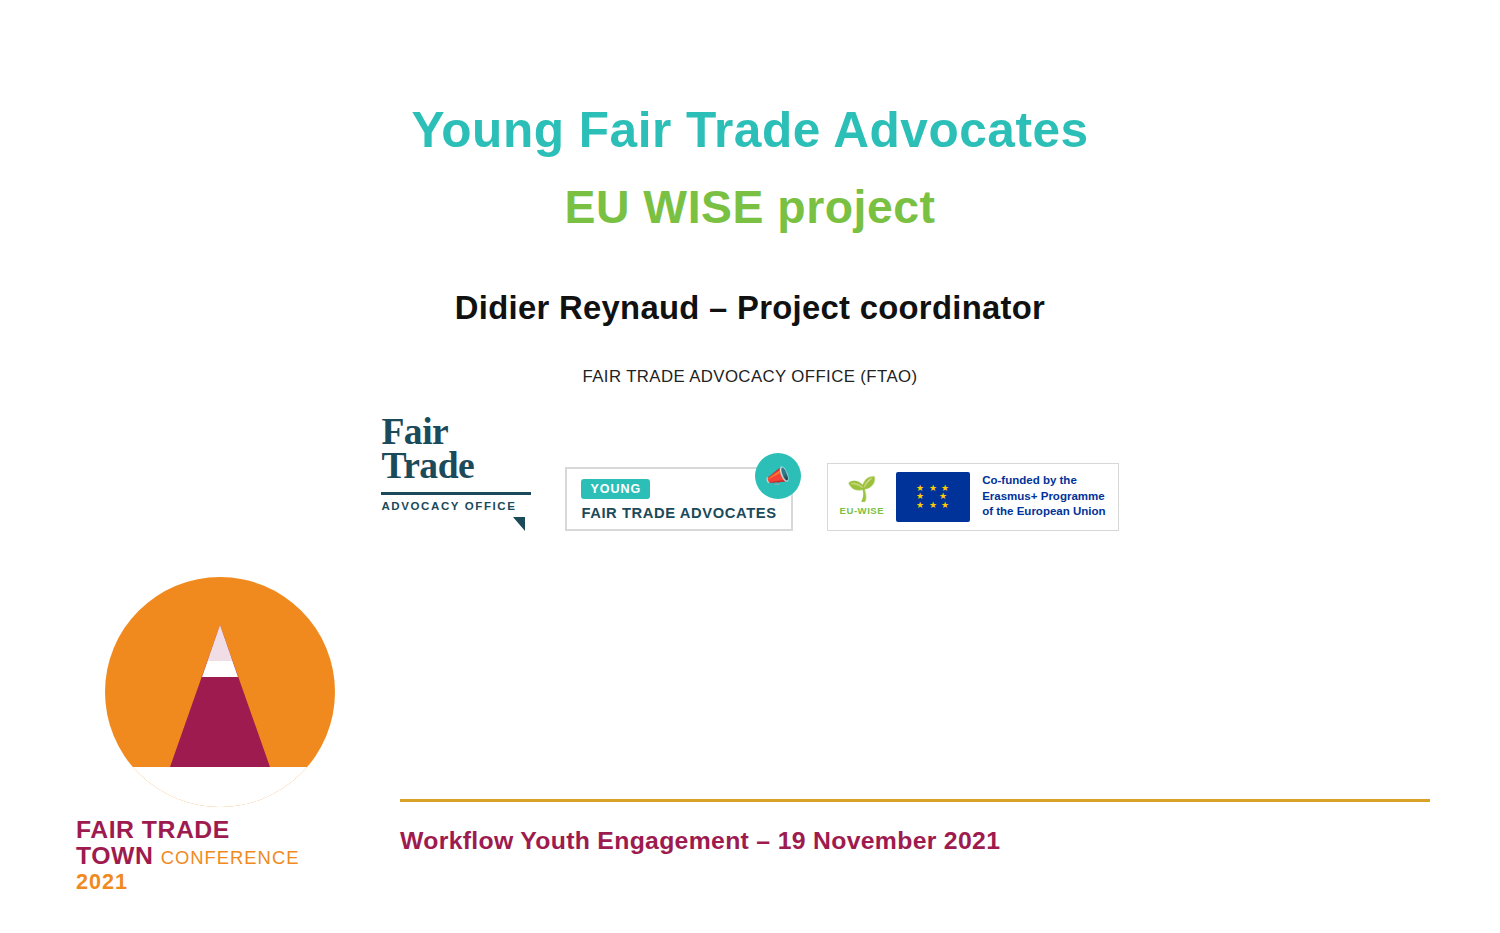Young Fair Trade Advocates
EU WISE project
Didier Reynaud – Project coordinator
FAIR TRADE ADVOCACY OFFICE (FTAO)
Fair Trade
ADVOCACY OFFICE
📣 YOUNG FAIR TRADE ADVOCATES
🌱 EU-WISE
★ ★ ★
★ ★
★ ★ ★
Co-funded by the
Erasmus+ Programme
of the European Union
FAIR TRADE
TOWN CONFERENCE
2021
Workflow Youth Engagement – 19 November 2021